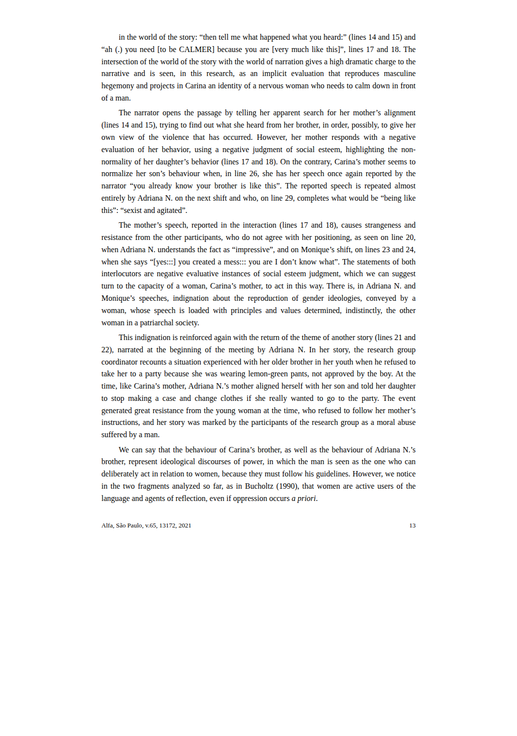in the world of the story: “then tell me what happened what you heard:” (lines 14 and 15) and “ah (.) you need [to be CALMER] because you are [very much like this]”, lines 17 and 18. The intersection of the world of the story with the world of narration gives a high dramatic charge to the narrative and is seen, in this research, as an implicit evaluation that reproduces masculine hegemony and projects in Carina an identity of a nervous woman who needs to calm down in front of a man.
The narrator opens the passage by telling her apparent search for her mother’s alignment (lines 14 and 15), trying to find out what she heard from her brother, in order, possibly, to give her own view of the violence that has occurred. However, her mother responds with a negative evaluation of her behavior, using a negative judgment of social esteem, highlighting the non-normality of her daughter’s behavior (lines 17 and 18). On the contrary, Carina’s mother seems to normalize her son’s behaviour when, in line 26, she has her speech once again reported by the narrator “you already know your brother is like this”. The reported speech is repeated almost entirely by Adriana N. on the next shift and who, on line 29, completes what would be “being like this”: “sexist and agitated”.
The mother’s speech, reported in the interaction (lines 17 and 18), causes strangeness and resistance from the other participants, who do not agree with her positioning, as seen on line 20, when Adriana N. understands the fact as “impressive”, and on Monique’s shift, on lines 23 and 24, when she says “[yes:::] you created a mess::: you are I don’t know what”. The statements of both interlocutors are negative evaluative instances of social esteem judgment, which we can suggest turn to the capacity of a woman, Carina’s mother, to act in this way. There is, in Adriana N. and Monique’s speeches, indignation about the reproduction of gender ideologies, conveyed by a woman, whose speech is loaded with principles and values determined, indistinctly, the other woman in a patriarchal society.
This indignation is reinforced again with the return of the theme of another story (lines 21 and 22), narrated at the beginning of the meeting by Adriana N. In her story, the research group coordinator recounts a situation experienced with her older brother in her youth when he refused to take her to a party because she was wearing lemon-green pants, not approved by the boy. At the time, like Carina’s mother, Adriana N.’s mother aligned herself with her son and told her daughter to stop making a case and change clothes if she really wanted to go to the party. The event generated great resistance from the young woman at the time, who refused to follow her mother’s instructions, and her story was marked by the participants of the research group as a moral abuse suffered by a man.
We can say that the behaviour of Carina’s brother, as well as the behaviour of Adriana N.’s brother, represent ideological discourses of power, in which the man is seen as the one who can deliberately act in relation to women, because they must follow his guidelines. However, we notice in the two fragments analyzed so far, as in Bucholtz (1990), that women are active users of the language and agents of reflection, even if oppression occurs a priori.
13 Alfa, São Paulo, v.65, 13172, 2021